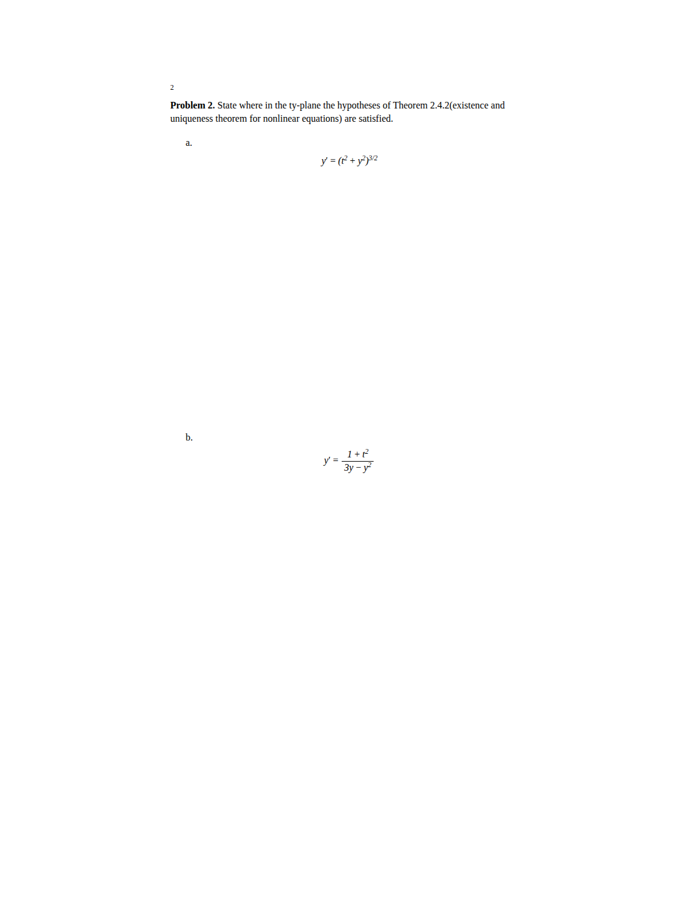2
Problem 2. State where in the ty-plane the hypotheses of Theorem 2.4.2(existence and uniqueness theorem for nonlinear equations) are satisfied.
a.
y′ = (t2 + y2)3/2
b.
y′ = 1 + t23y − y2